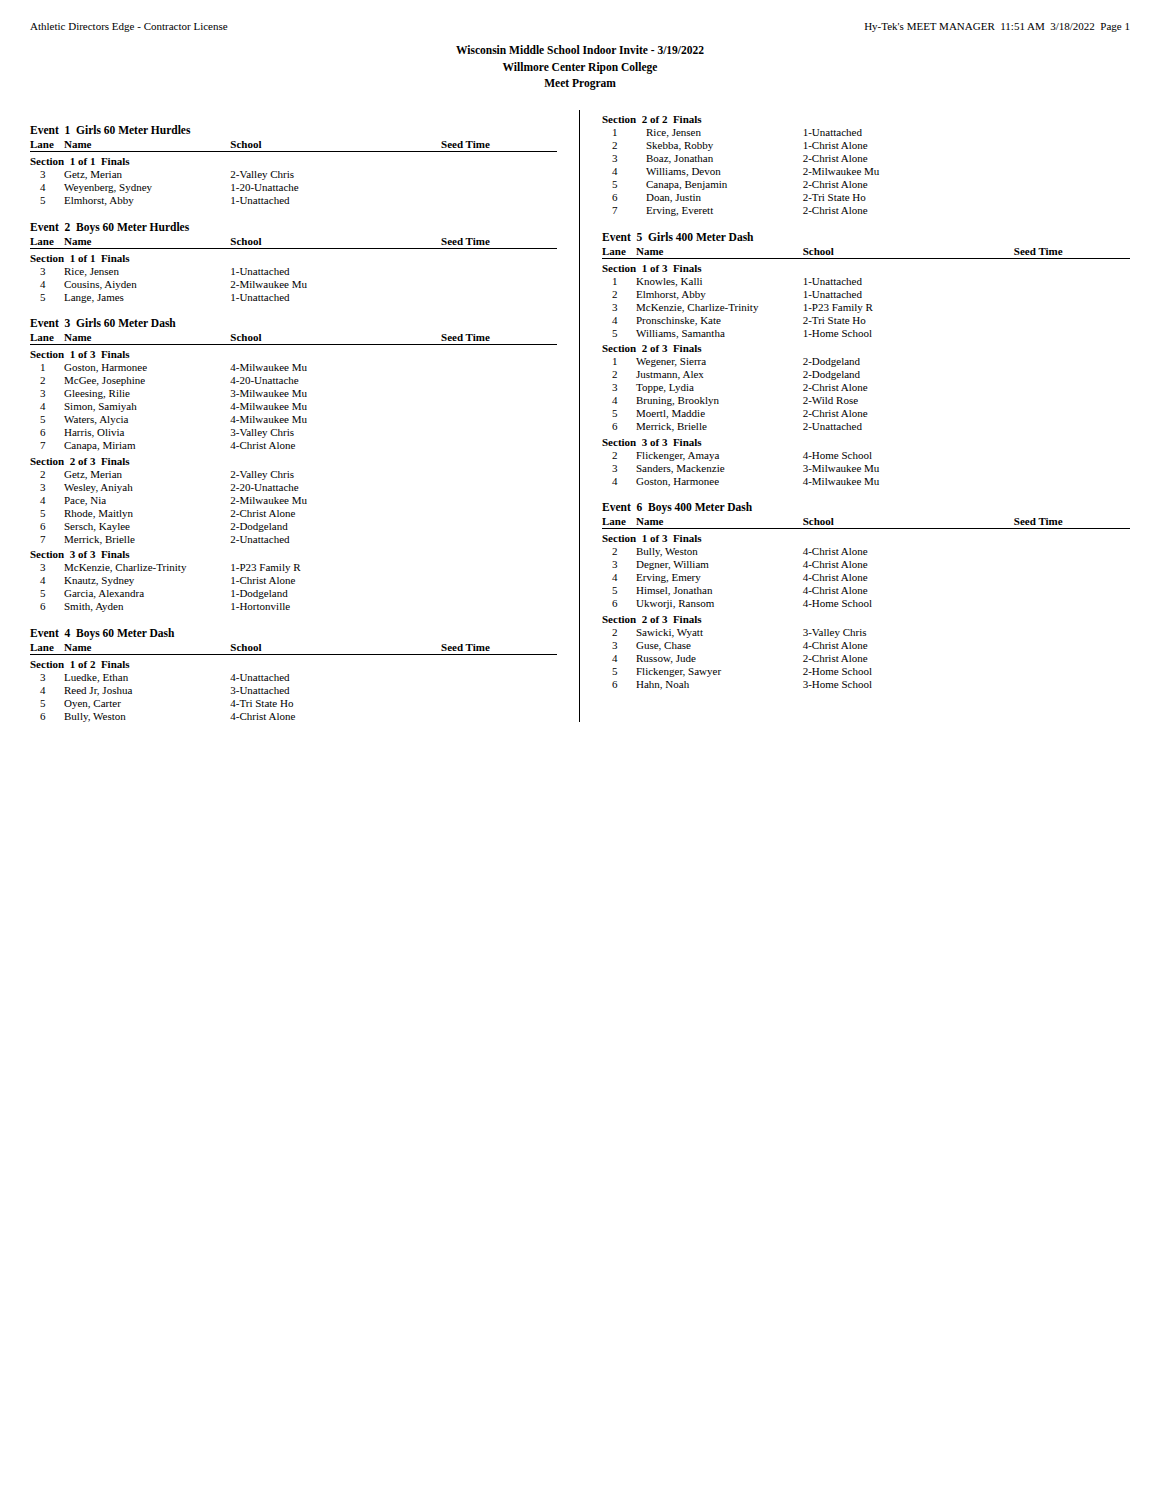Athletic Directors Edge - Contractor License
Hy-Tek's MEET MANAGER 11:51 AM 3/18/2022 Page 1
Wisconsin Middle School Indoor Invite - 3/19/2022
Willmore Center Ripon College
Meet Program
Event 1 Girls 60 Meter Hurdles
| Lane | Name | School | Seed Time |
| --- | --- | --- | --- |
| Section 1 of 1 Finals |
| 3 | Getz, Merian | 2-Valley Chris | |
| 4 | Weyenberg, Sydney | 1-20-Unattache | |
| 5 | Elmhorst, Abby | 1-Unattached | |
Event 2 Boys 60 Meter Hurdles
| Lane | Name | School | Seed Time |
| --- | --- | --- | --- |
| Section 1 of 1 Finals |
| 3 | Rice, Jensen | 1-Unattached | |
| 4 | Cousins, Aiyden | 2-Milwaukee Mu | |
| 5 | Lange, James | 1-Unattached | |
Event 3 Girls 60 Meter Dash
| Lane | Name | School | Seed Time |
| --- | --- | --- | --- |
| Section 1 of 3 Finals |
| 1 | Goston, Harmonee | 4-Milwaukee Mu | |
| 2 | McGee, Josephine | 4-20-Unattache | |
| 3 | Gleesing, Rilie | 3-Milwaukee Mu | |
| 4 | Simon, Samiyah | 4-Milwaukee Mu | |
| 5 | Waters, Alycia | 4-Milwaukee Mu | |
| 6 | Harris, Olivia | 3-Valley Chris | |
| 7 | Canapa, Miriam | 4-Christ Alone | |
| Section 2 of 3 Finals |
| 2 | Getz, Merian | 2-Valley Chris | |
| 3 | Wesley, Aniyah | 2-20-Unattache | |
| 4 | Pace, Nia | 2-Milwaukee Mu | |
| 5 | Rhode, Maitlyn | 2-Christ Alone | |
| 6 | Sersch, Kaylee | 2-Dodgeland | |
| 7 | Merrick, Brielle | 2-Unattached | |
| Section 3 of 3 Finals |
| 3 | McKenzie, Charlize-Trinity | 1-P23 Family R | |
| 4 | Knautz, Sydney | 1-Christ Alone | |
| 5 | Garcia, Alexandra | 1-Dodgeland | |
| 6 | Smith, Ayden | 1-Hortonville | |
Event 4 Boys 60 Meter Dash
| Lane | Name | School | Seed Time |
| --- | --- | --- | --- |
| Section 1 of 2 Finals |
| 3 | Luedke, Ethan | 4-Unattached | |
| 4 | Reed Jr, Joshua | 3-Unattached | |
| 5 | Oyen, Carter | 4-Tri State Ho | |
| 6 | Bully, Weston | 4-Christ Alone | |
| Section 2 of 2 Finals |
| 1 | Rice, Jensen | 1-Unattached | |
| 2 | Skebba, Robby | 1-Christ Alone | |
| 3 | Boaz, Jonathan | 2-Christ Alone | |
| 4 | Williams, Devon | 2-Milwaukee Mu | |
| 5 | Canapa, Benjamin | 2-Christ Alone | |
| 6 | Doan, Justin | 2-Tri State Ho | |
| 7 | Erving, Everett | 2-Christ Alone | |
Event 5 Girls 400 Meter Dash
| Lane | Name | School | Seed Time |
| --- | --- | --- | --- |
| Section 1 of 3 Finals |
| 1 | Knowles, Kalli | 1-Unattached | |
| 2 | Elmhorst, Abby | 1-Unattached | |
| 3 | McKenzie, Charlize-Trinity | 1-P23 Family R | |
| 4 | Pronschinske, Kate | 2-Tri State Ho | |
| 5 | Williams, Samantha | 1-Home School | |
| Section 2 of 3 Finals |
| 1 | Wegener, Sierra | 2-Dodgeland | |
| 2 | Justmann, Alex | 2-Dodgeland | |
| 3 | Toppe, Lydia | 2-Christ Alone | |
| 4 | Bruning, Brooklyn | 2-Wild Rose | |
| 5 | Moertl, Maddie | 2-Christ Alone | |
| 6 | Merrick, Brielle | 2-Unattached | |
| Section 3 of 3 Finals |
| 2 | Flickenger, Amaya | 4-Home School | |
| 3 | Sanders, Mackenzie | 3-Milwaukee Mu | |
| 4 | Goston, Harmonee | 4-Milwaukee Mu | |
Event 6 Boys 400 Meter Dash
| Lane | Name | School | Seed Time |
| --- | --- | --- | --- |
| Section 1 of 3 Finals |
| 2 | Bully, Weston | 4-Christ Alone | |
| 3 | Degner, William | 4-Christ Alone | |
| 4 | Erving, Emery | 4-Christ Alone | |
| 5 | Himsel, Jonathan | 4-Christ Alone | |
| 6 | Ukworji, Ransom | 4-Home School | |
| Section 2 of 3 Finals |
| 2 | Sawicki, Wyatt | 3-Valley Chris | |
| 3 | Guse, Chase | 4-Christ Alone | |
| 4 | Russow, Jude | 2-Christ Alone | |
| 5 | Flickenger, Sawyer | 2-Home School | |
| 6 | Hahn, Noah | 3-Home School | |